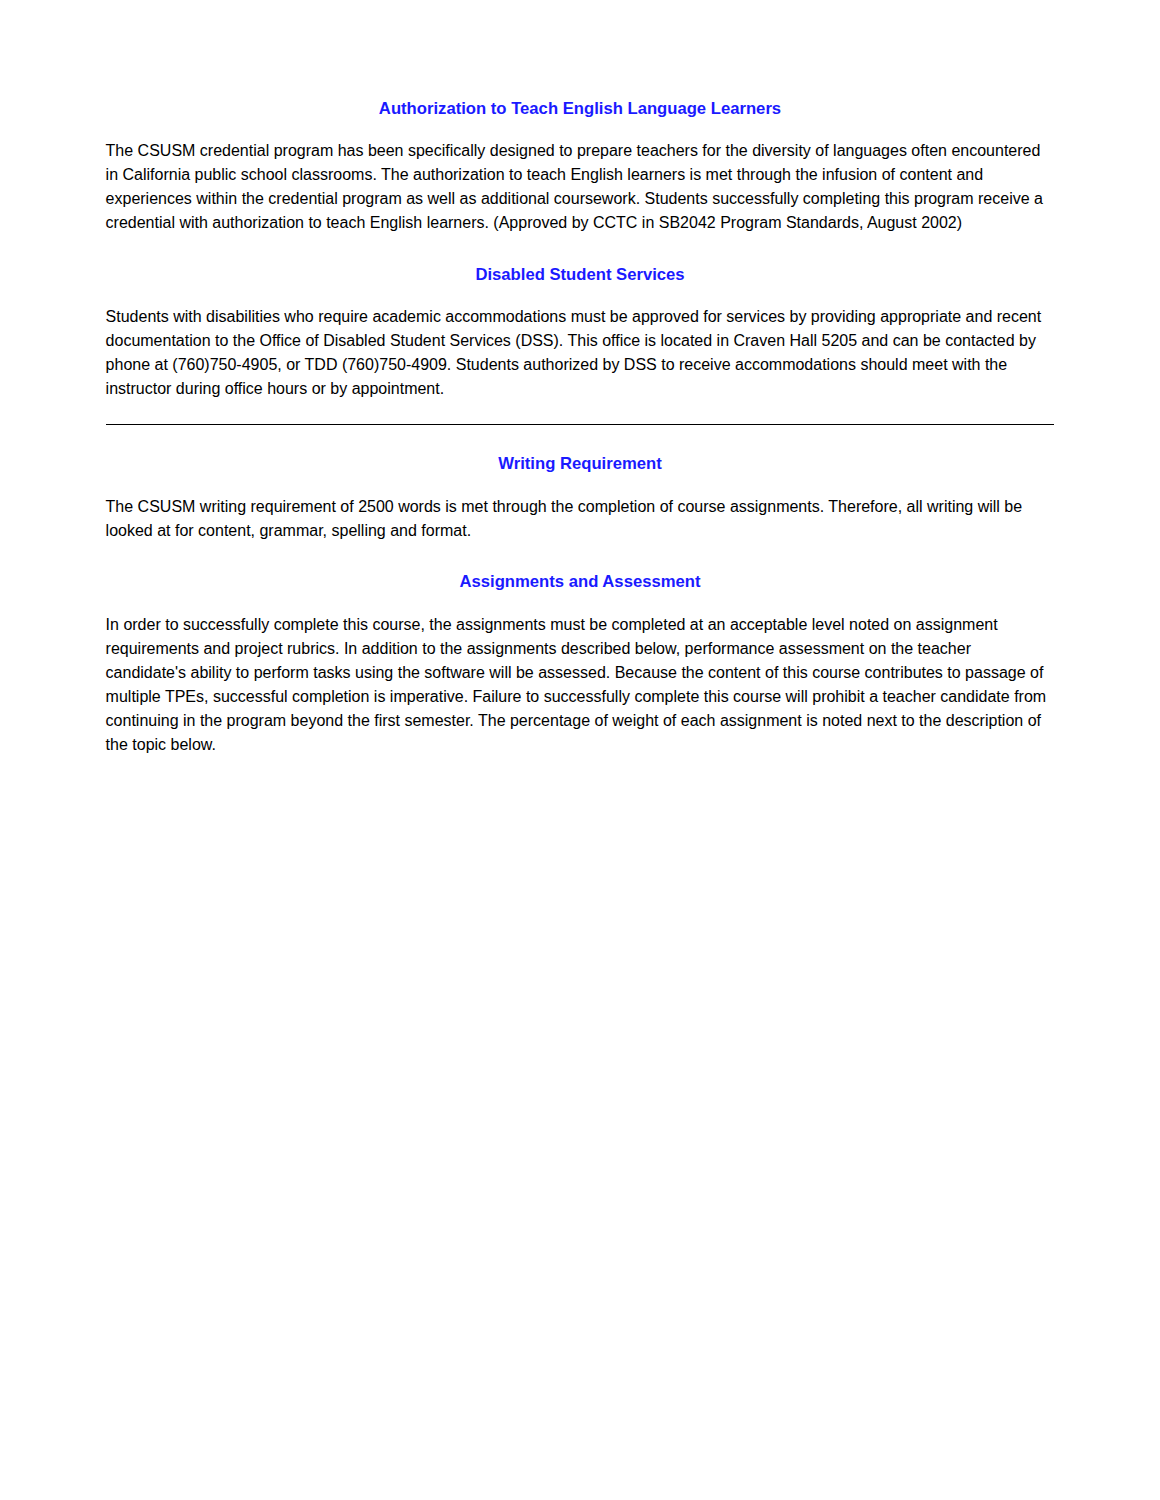Authorization to Teach English Language Learners
The CSUSM credential program has been specifically designed to prepare teachers for the diversity of languages often encountered in California public school classrooms. The authorization to teach English learners is met through the infusion of content and experiences within the credential program as well as additional coursework. Students successfully completing this program receive a credential with authorization to teach English learners. (Approved by CCTC in SB2042 Program Standards, August 2002)
Disabled Student Services
Students with disabilities who require academic accommodations must be approved for services by providing appropriate and recent documentation to the Office of Disabled Student Services (DSS). This office is located in Craven Hall 5205 and can be contacted by phone at (760)750-4905, or TDD (760)750-4909. Students authorized by DSS to receive accommodations should meet with the instructor during office hours or by appointment.
Writing Requirement
The CSUSM writing requirement of 2500 words is met through the completion of course assignments. Therefore, all writing will be looked at for content, grammar, spelling and format.
Assignments and Assessment
In order to successfully complete this course, the assignments must be completed at an acceptable level noted on assignment requirements and project rubrics. In addition to the assignments described below, performance assessment on the teacher candidate's ability to perform tasks using the software will be assessed. Because the content of this course contributes to passage of multiple TPEs, successful completion is imperative. Failure to successfully complete this course will prohibit a teacher candidate from continuing in the program beyond the first semester. The percentage of weight of each assignment is noted next to the description of the topic below.